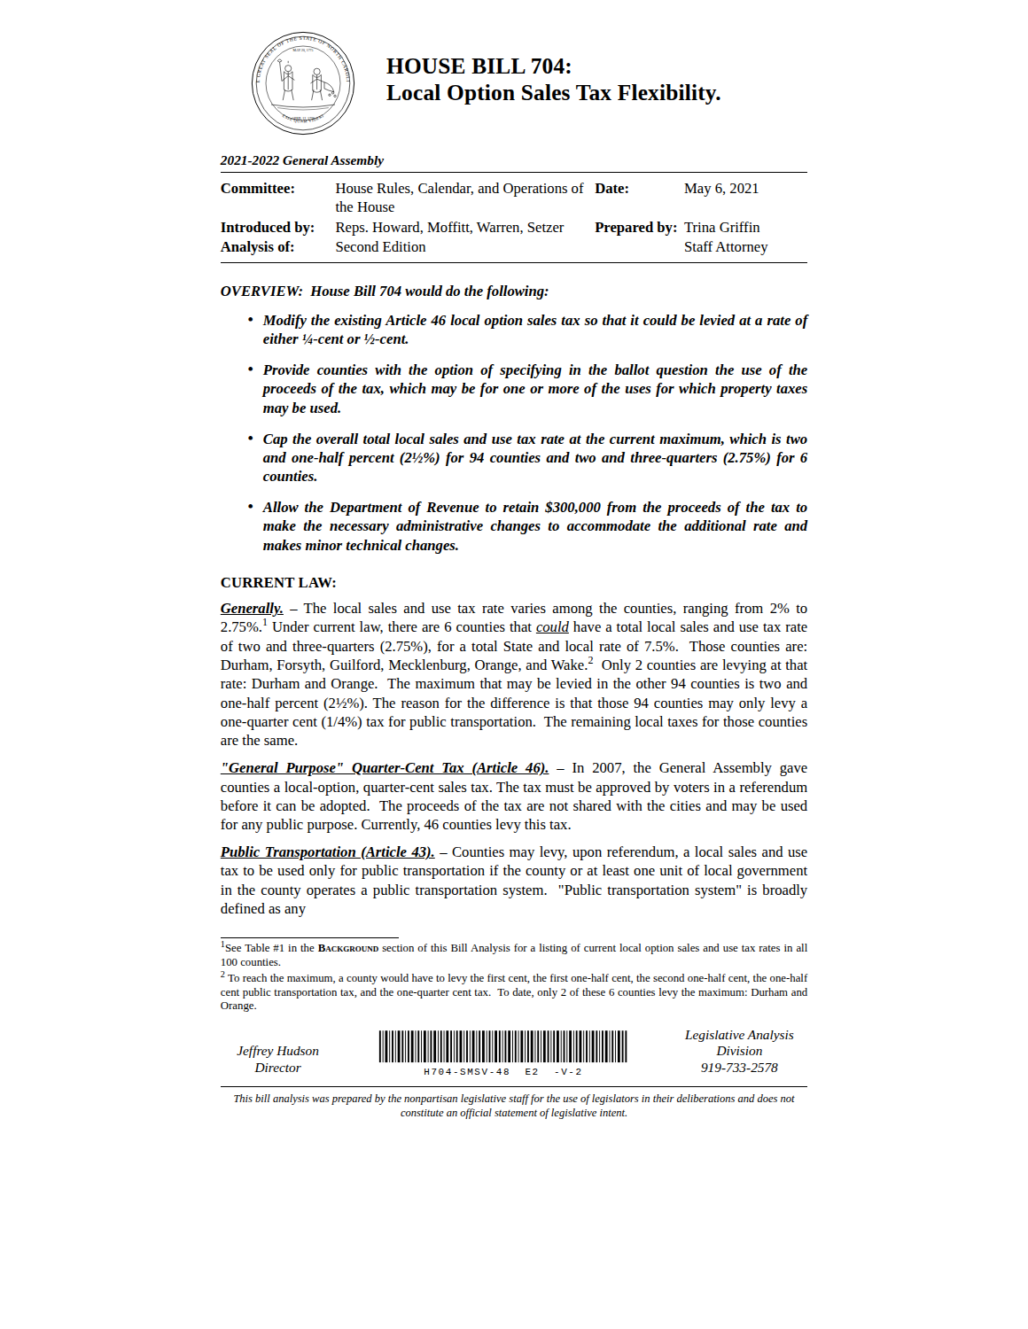THE GREAT SEAL OF THE STATE OF NORTH CAROLINA ESSE QUAM VIDERI MAY 20, 1775 APRIL 12, 1776
HOUSE BILL 704:Local Option Sales Tax Flexibility.
2021-2022 General Assembly
| Committee: | House Rules, Calendar, and Operations of the House | Date: | May 6, 2021 |
| Introduced by: | Reps. Howard, Moffitt, Warren, Setzer | Prepared by: | Trina Griffin |
| Analysis of: | Second Edition | | Staff Attorney |
OVERVIEW: House Bill 704 would do the following:
Modify the existing Article 46 local option sales tax so that it could be levied at a rate of either ¼-cent or ½-cent.
Provide counties with the option of specifying in the ballot question the use of the proceeds of the tax, which may be for one or more of the uses for which property taxes may be used.
Cap the overall total local sales and use tax rate at the current maximum, which is two and one-half percent (2½%) for 94 counties and two and three-quarters (2.75%) for 6 counties.
Allow the Department of Revenue to retain $300,000 from the proceeds of the tax to make the necessary administrative changes to accommodate the additional rate and makes minor technical changes.
CURRENT LAW:
Generally. – The local sales and use tax rate varies among the counties, ranging from 2% to 2.75%.1 Under current law, there are 6 counties that could have a total local sales and use tax rate of two and three-quarters (2.75%), for a total State and local rate of 7.5%. Those counties are: Durham, Forsyth, Guilford, Mecklenburg, Orange, and Wake.2 Only 2 counties are levying at that rate: Durham and Orange. The maximum that may be levied in the other 94 counties is two and one-half percent (2½%). The reason for the difference is that those 94 counties may only levy a one-quarter cent (1/4%) tax for public transportation. The remaining local taxes for those counties are the same.
"General Purpose" Quarter-Cent Tax (Article 46). – In 2007, the General Assembly gave counties a local-option, quarter-cent sales tax. The tax must be approved by voters in a referendum before it can be adopted. The proceeds of the tax are not shared with the cities and may be used for any public purpose. Currently, 46 counties levy this tax.
Public Transportation (Article 43). – Counties may levy, upon referendum, a local sales and use tax to be used only for public transportation if the county or at least one unit of local government in the county operates a public transportation system. "Public transportation system" is broadly defined as any
1See Table #1 in the Background section of this Bill Analysis for a listing of current local option sales and use tax rates in all 100 counties.
2 To reach the maximum, a county would have to levy the first cent, the first one-half cent, the second one-half cent, the one-half cent public transportation tax, and the one-quarter cent tax. To date, only 2 of these 6 counties levy the maximum: Durham and Orange.
Jeffrey Hudson Director
H704-SMSV-48 E2 -V-2
Legislative Analysis
Division
919-733-2578
This bill analysis was prepared by the nonpartisan legislative staff for the use of legislators in their deliberations and does not constitute an official statement of legislative intent.